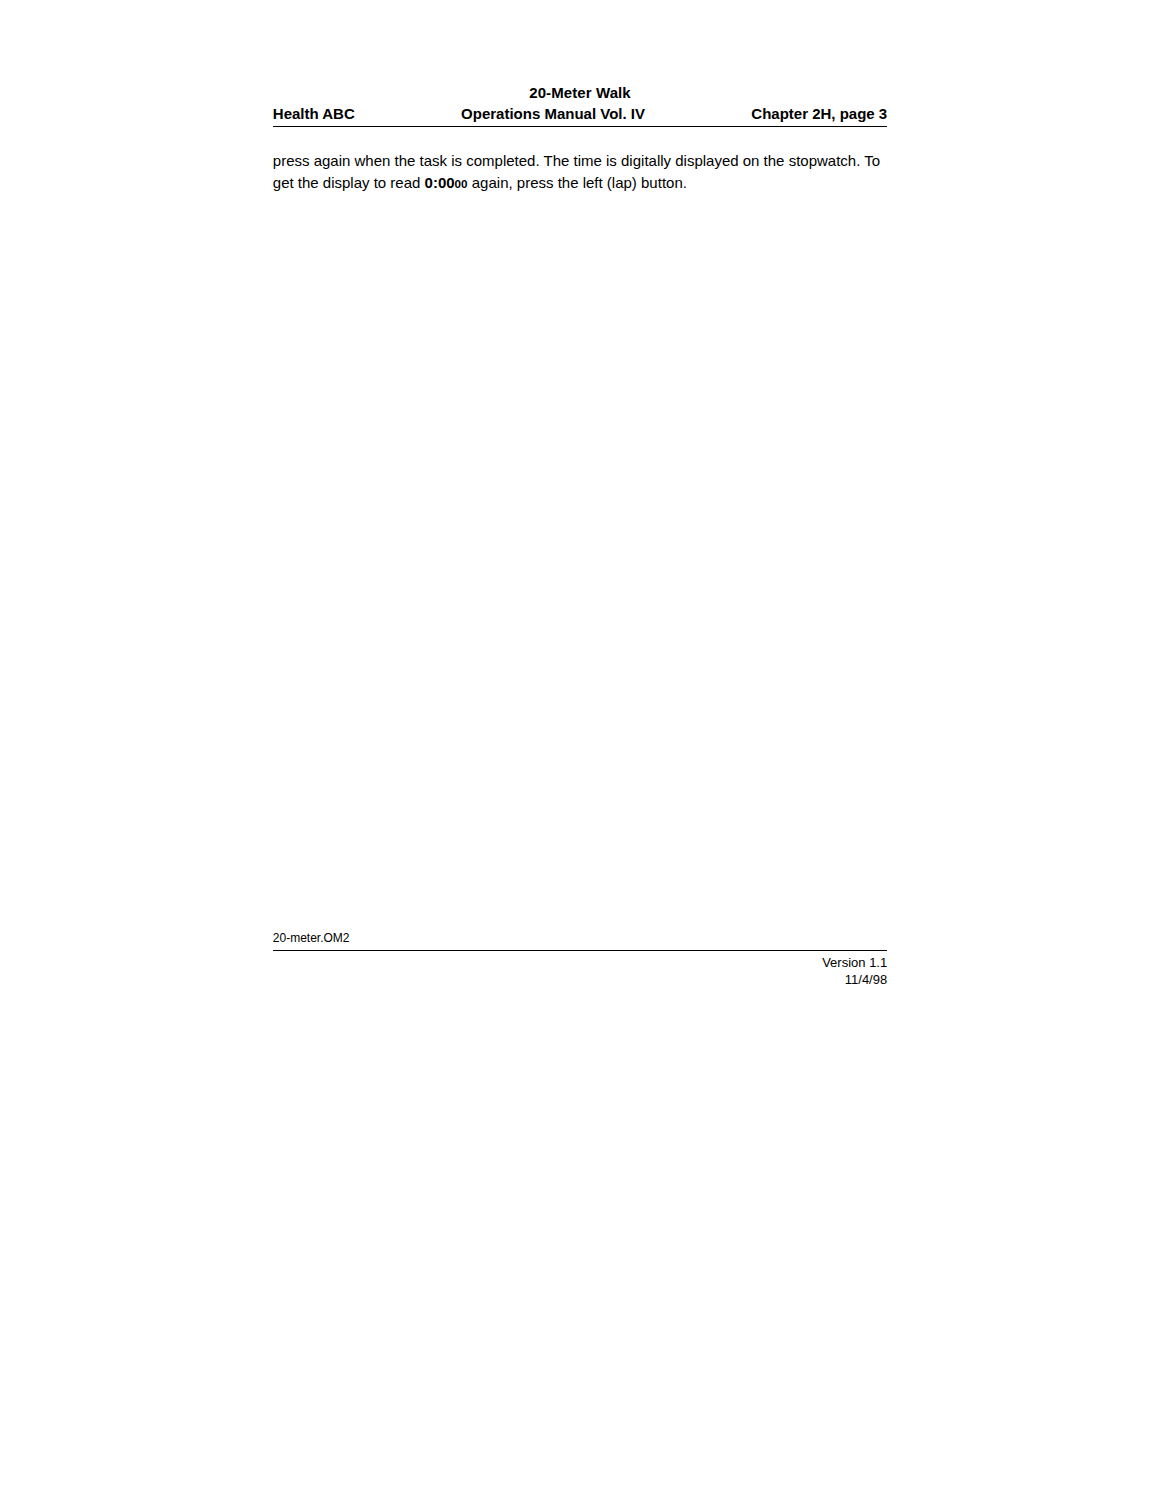20-Meter Walk
Health ABC Operations Manual Vol. IV Chapter 2H, page 3
press again when the task is completed. The time is digitally displayed on the stopwatch. To get the display to read 0:0000 again, press the left (lap) button.
20-meter.OM2
Version 1.1
11/4/98